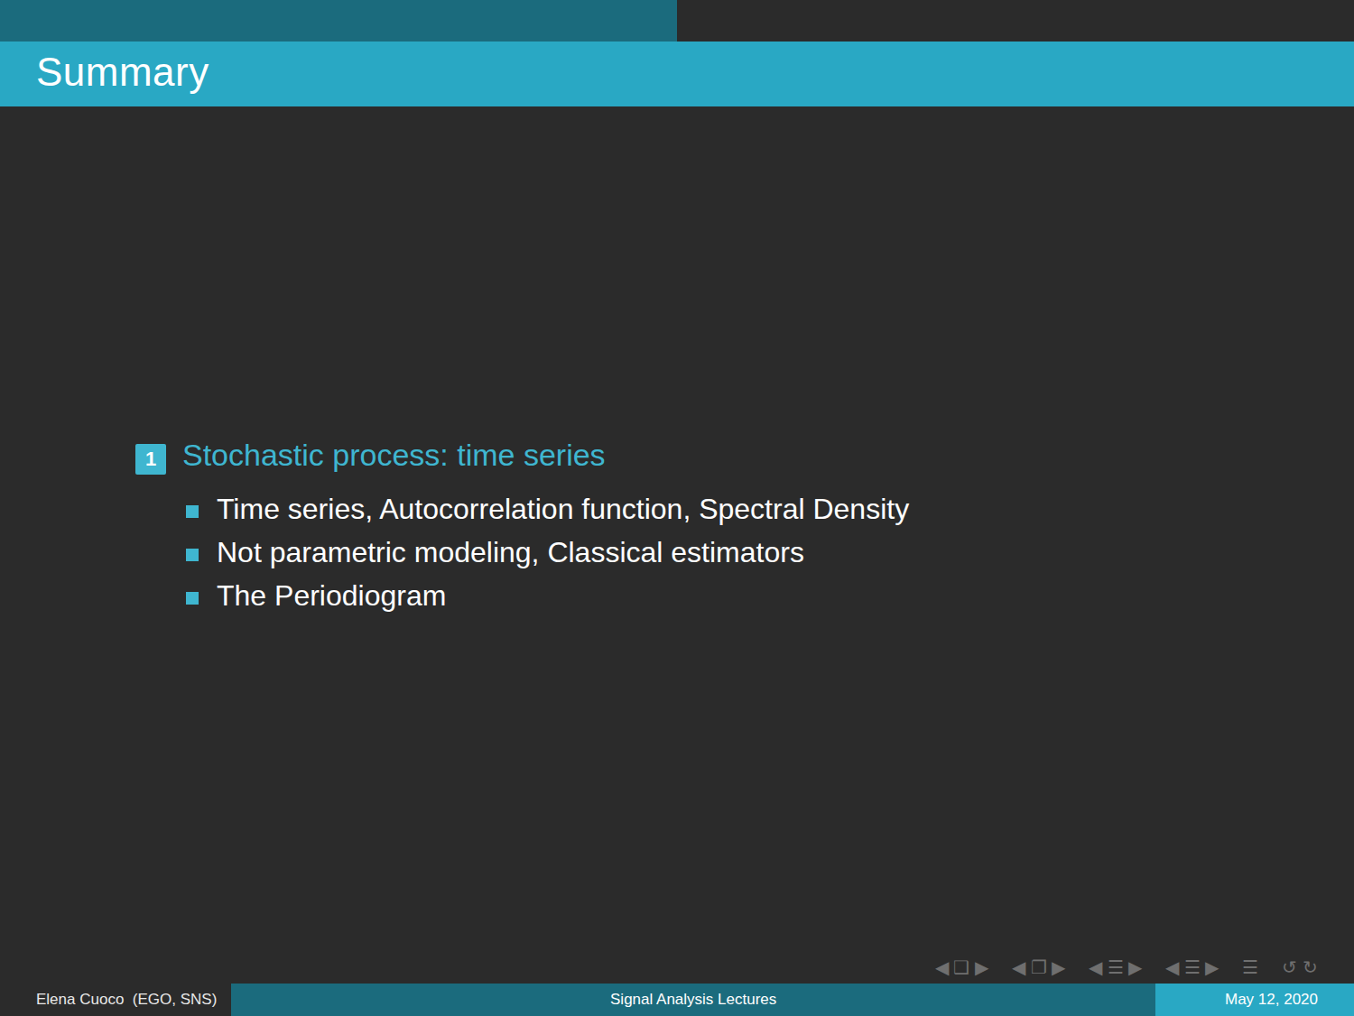Summary
1 Stochastic process: time series
Time series, Autocorrelation function, Spectral Density
Not parametric modeling, Classical estimators
The Periodiogram
◀ ❑ ▶ ◀ ❐ ▶ ◀ ☰ ▶ ◀ ☰ ▶ ☰ ↺ ↻
Elena Cuoco (EGO, SNS)
Signal Analysis Lectures
May 12, 2020